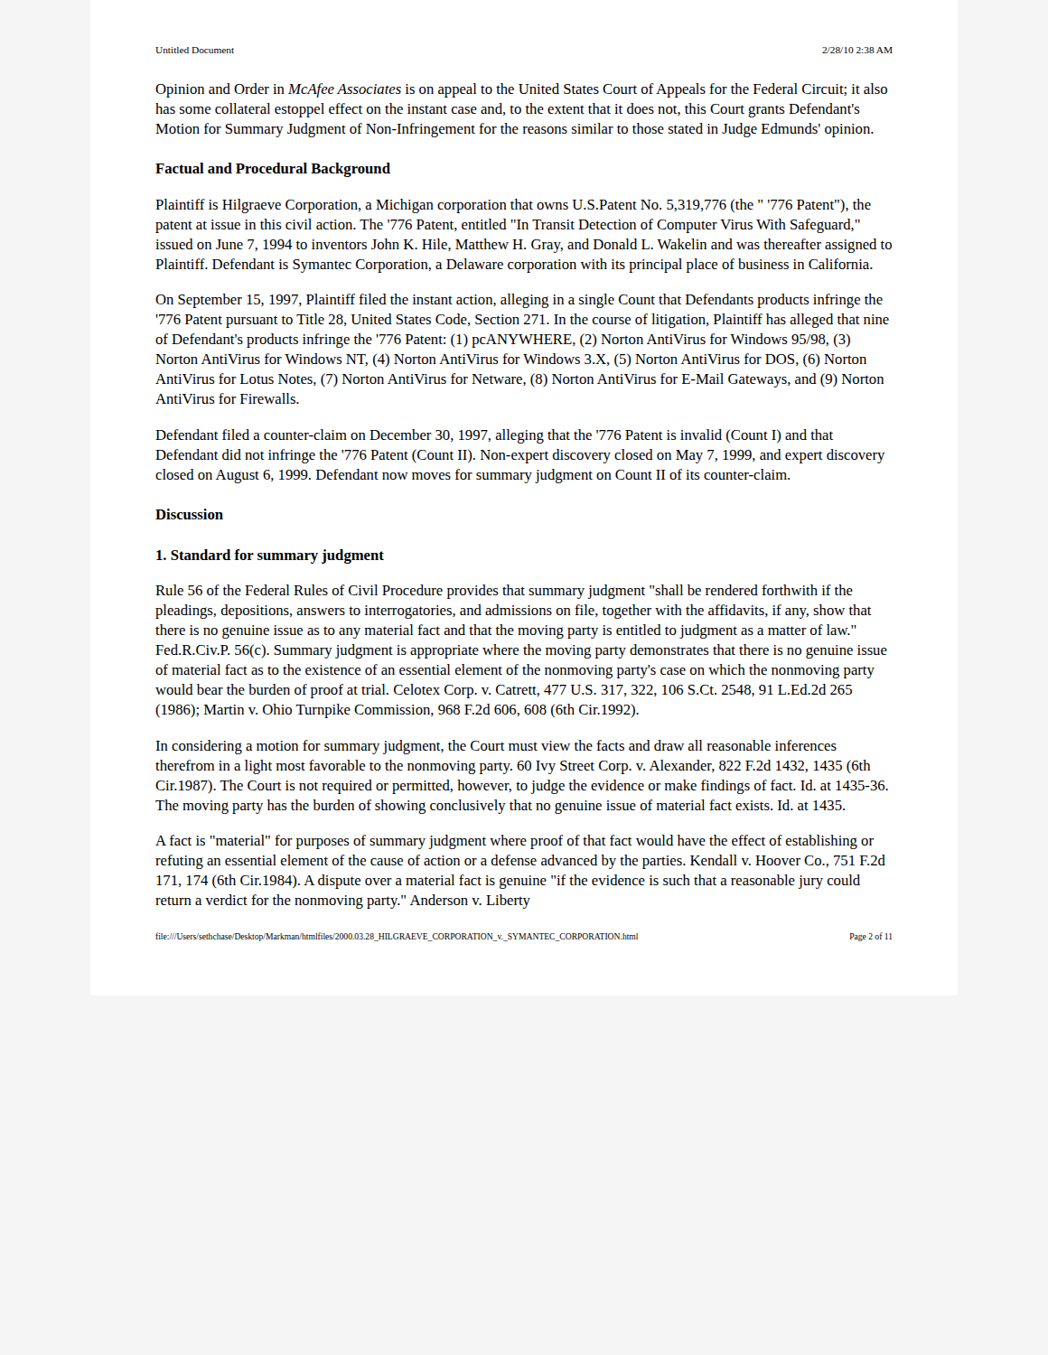Untitled Document 2/28/10 2:38 AM
Opinion and Order in McAfee Associates is on appeal to the United States Court of Appeals for the Federal Circuit; it also has some collateral estoppel effect on the instant case and, to the extent that it does not, this Court grants Defendant's Motion for Summary Judgment of Non-Infringement for the reasons similar to those stated in Judge Edmunds' opinion.
Factual and Procedural Background
Plaintiff is Hilgraeve Corporation, a Michigan corporation that owns U.S.Patent No. 5,319,776 (the " '776 Patent"), the patent at issue in this civil action. The '776 Patent, entitled "In Transit Detection of Computer Virus With Safeguard," issued on June 7, 1994 to inventors John K. Hile, Matthew H. Gray, and Donald L. Wakelin and was thereafter assigned to Plaintiff. Defendant is Symantec Corporation, a Delaware corporation with its principal place of business in California.
On September 15, 1997, Plaintiff filed the instant action, alleging in a single Count that Defendants products infringe the '776 Patent pursuant to Title 28, United States Code, Section 271. In the course of litigation, Plaintiff has alleged that nine of Defendant's products infringe the '776 Patent: (1) pcANYWHERE, (2) Norton AntiVirus for Windows 95/98, (3) Norton AntiVirus for Windows NT, (4) Norton AntiVirus for Windows 3.X, (5) Norton AntiVirus for DOS, (6) Norton AntiVirus for Lotus Notes, (7) Norton AntiVirus for Netware, (8) Norton AntiVirus for E-Mail Gateways, and (9) Norton AntiVirus for Firewalls.
Defendant filed a counter-claim on December 30, 1997, alleging that the '776 Patent is invalid (Count I) and that Defendant did not infringe the '776 Patent (Count II). Non-expert discovery closed on May 7, 1999, and expert discovery closed on August 6, 1999. Defendant now moves for summary judgment on Count II of its counter-claim.
Discussion
1. Standard for summary judgment
Rule 56 of the Federal Rules of Civil Procedure provides that summary judgment "shall be rendered forthwith if the pleadings, depositions, answers to interrogatories, and admissions on file, together with the affidavits, if any, show that there is no genuine issue as to any material fact and that the moving party is entitled to judgment as a matter of law." Fed.R.Civ.P. 56(c). Summary judgment is appropriate where the moving party demonstrates that there is no genuine issue of material fact as to the existence of an essential element of the nonmoving party's case on which the nonmoving party would bear the burden of proof at trial. Celotex Corp. v. Catrett, 477 U.S. 317, 322, 106 S.Ct. 2548, 91 L.Ed.2d 265 (1986); Martin v. Ohio Turnpike Commission, 968 F.2d 606, 608 (6th Cir.1992).
In considering a motion for summary judgment, the Court must view the facts and draw all reasonable inferences therefrom in a light most favorable to the nonmoving party. 60 Ivy Street Corp. v. Alexander, 822 F.2d 1432, 1435 (6th Cir.1987). The Court is not required or permitted, however, to judge the evidence or make findings of fact. Id. at 1435-36. The moving party has the burden of showing conclusively that no genuine issue of material fact exists. Id. at 1435.
A fact is "material" for purposes of summary judgment where proof of that fact would have the effect of establishing or refuting an essential element of the cause of action or a defense advanced by the parties. Kendall v. Hoover Co., 751 F.2d 171, 174 (6th Cir.1984). A dispute over a material fact is genuine "if the evidence is such that a reasonable jury could return a verdict for the nonmoving party." Anderson v. Liberty
file:///Users/sethchase/Desktop/Markman/htmlfiles/2000.03.28_HILGRAEVE_CORPORATION_v._SYMANTEC_CORPORATION.html Page 2 of 11